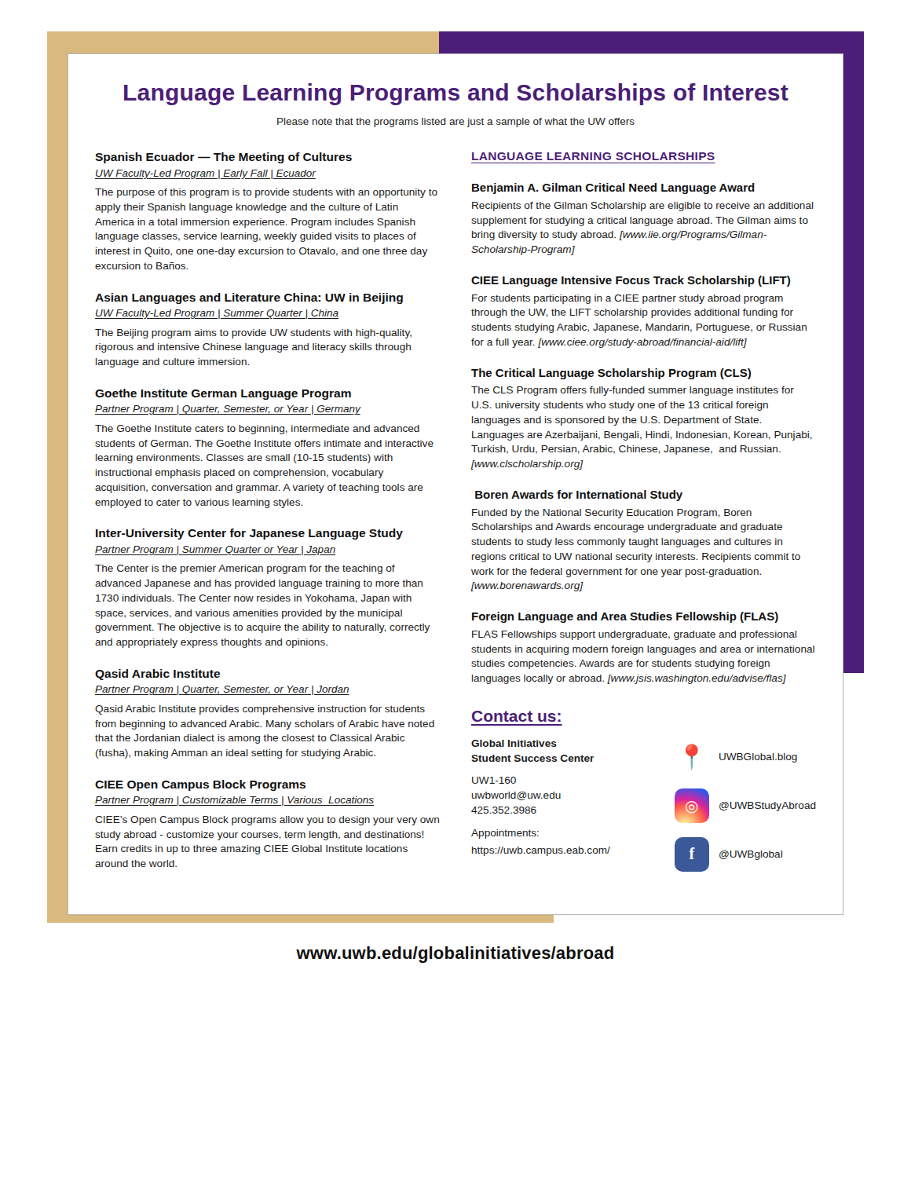Language Learning Programs and Scholarships of Interest
Please note that the programs listed are just a sample of what the UW offers
Spanish Ecuador — The Meeting of Cultures
UW Faculty-Led Program | Early Fall | Ecuador
The purpose of this program is to provide students with an opportunity to apply their Spanish language knowledge and the culture of Latin America in a total immersion experience. Program includes Spanish language classes, service learning, weekly guided visits to places of interest in Quito, one one-day excursion to Otavalo, and one three day excursion to Baños.
Asian Languages and Literature China: UW in Beijing
UW Faculty-Led Program | Summer Quarter | China
The Beijing program aims to provide UW students with high-quality, rigorous and intensive Chinese language and literacy skills through language and culture immersion.
Goethe Institute German Language Program
Partner Program | Quarter, Semester, or Year | Germany
The Goethe Institute caters to beginning, intermediate and advanced students of German. The Goethe Institute offers intimate and interactive learning environments. Classes are small (10-15 students) with instructional emphasis placed on comprehension, vocabulary acquisition, conversation and grammar. A variety of teaching tools are employed to cater to various learning styles.
Inter-University Center for Japanese Language Study
Partner Program | Summer Quarter or Year | Japan
The Center is the premier American program for the teaching of advanced Japanese and has provided language training to more than 1730 individuals. The Center now resides in Yokohama, Japan with space, services, and various amenities provided by the municipal government. The objective is to acquire the ability to naturally, correctly and appropriately express thoughts and opinions.
Qasid Arabic Institute
Partner Program | Quarter, Semester, or Year | Jordan
Qasid Arabic Institute provides comprehensive instruction for students from beginning to advanced Arabic. Many scholars of Arabic have noted that the Jordanian dialect is among the closest to Classical Arabic (fusha), making Amman an ideal setting for studying Arabic.
CIEE Open Campus Block Programs
Partner Program | Customizable Terms | Various Locations
CIEE’s Open Campus Block programs allow you to design your very own study abroad - customize your courses, term length, and destinations! Earn credits in up to three amazing CIEE Global Institute locations around the world.
LANGUAGE LEARNING SCHOLARSHIPS
Benjamin A. Gilman Critical Need Language Award
Recipients of the Gilman Scholarship are eligible to receive an additional supplement for studying a critical language abroad. The Gilman aims to bring diversity to study abroad. [www.iie.org/Programs/Gilman-Scholarship-Program]
CIEE Language Intensive Focus Track Scholarship (LIFT)
For students participating in a CIEE partner study abroad program through the UW, the LIFT scholarship provides additional funding for students studying Arabic, Japanese, Mandarin, Portuguese, or Russian for a full year. [www.ciee.org/study-abroad/financial-aid/lift]
The Critical Language Scholarship Program (CLS)
The CLS Program offers fully-funded summer language institutes for U.S. university students who study one of the 13 critical foreign languages and is sponsored by the U.S. Department of State. Languages are Azerbaijani, Bengali, Hindi, Indonesian, Korean, Punjabi, Turkish, Urdu, Persian, Arabic, Chinese, Japanese, and Russian. [www.clscholarship.org]
Boren Awards for International Study
Funded by the National Security Education Program, Boren Scholarships and Awards encourage undergraduate and graduate students to study less commonly taught languages and cultures in regions critical to UW national security interests. Recipients commit to work for the federal government for one year post-graduation. [www.borenawards.org]
Foreign Language and Area Studies Fellowship (FLAS)
FLAS Fellowships support undergraduate, graduate and professional students in acquiring modern foreign languages and area or international studies competencies. Awards are for students studying foreign languages locally or abroad. [www.jsis.washington.edu/advise/flas]
Contact us:
Global Initiatives
Student Success Center
UW1-160
uwbworld@uw.edu
425.352.3986
Appointments:
https://uwb.campus.eab.com/
📍 UWBGlobal.blog
◎ @UWBStudyAbroad
f @UWBglobal
www.uwb.edu/globalinitiatives/abroad